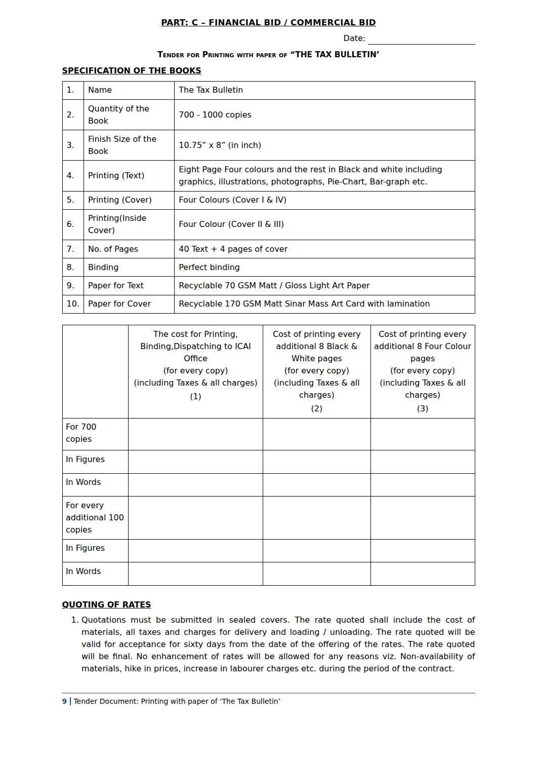PART: C – FINANCIAL BID / COMMERCIAL BID
Date:
Tender for Printing with paper of “The Tax Bulletin’
SPECIFICATION OF THE BOOKS
| 1. | Name | The Tax Bulletin |
| 2. | Quantity of the Book | 700 - 1000 copies |
| 3. | Finish Size of the Book | 10.75” x 8” (in inch) |
| 4. | Printing (Text) | Eight Page Four colours and the rest in Black and white including graphics, illustrations, photographs, Pie-Chart, Bar-graph etc. |
| 5. | Printing (Cover) | Four Colours (Cover I & IV) |
| 6. | Printing(Inside Cover) | Four Colour (Cover II & III) |
| 7. | No. of Pages | 40 Text + 4 pages of cover |
| 8. | Binding | Perfect binding |
| 9. | Paper for Text | Recyclable 70 GSM Matt / Gloss Light Art Paper |
| 10. | Paper for Cover | Recyclable 170 GSM Matt Sinar Mass Art Card with lamination |
| | The cost for Printing, Binding,Dispatching to ICAI Office (for every copy) (including Taxes & all charges) (1) | Cost of printing every additional 8 Black & White pages (for every copy) (including Taxes & all charges) (2) | Cost of printing every additional 8 Four Colour pages (for every copy) (including Taxes & all charges) (3) |
| --- | --- | --- | --- |
| For 700 copies | | | |
| In Figures | | | |
| In Words | | | |
| For every additional 100 copies | | | |
| In Figures | | | |
| In Words | | | |
QUOTING OF RATES
Quotations must be submitted in sealed covers. The rate quoted shall include the cost of materials, all taxes and charges for delivery and loading / unloading. The rate quoted will be valid for acceptance for sixty days from the date of the offering of the rates. The rate quoted will be final. No enhancement of rates will be allowed for any reasons viz. Non-availability of materials, hike in prices, increase in labourer charges etc. during the period of the contract.
9 Tender Document: Printing with paper of ‘The Tax Bulletin’